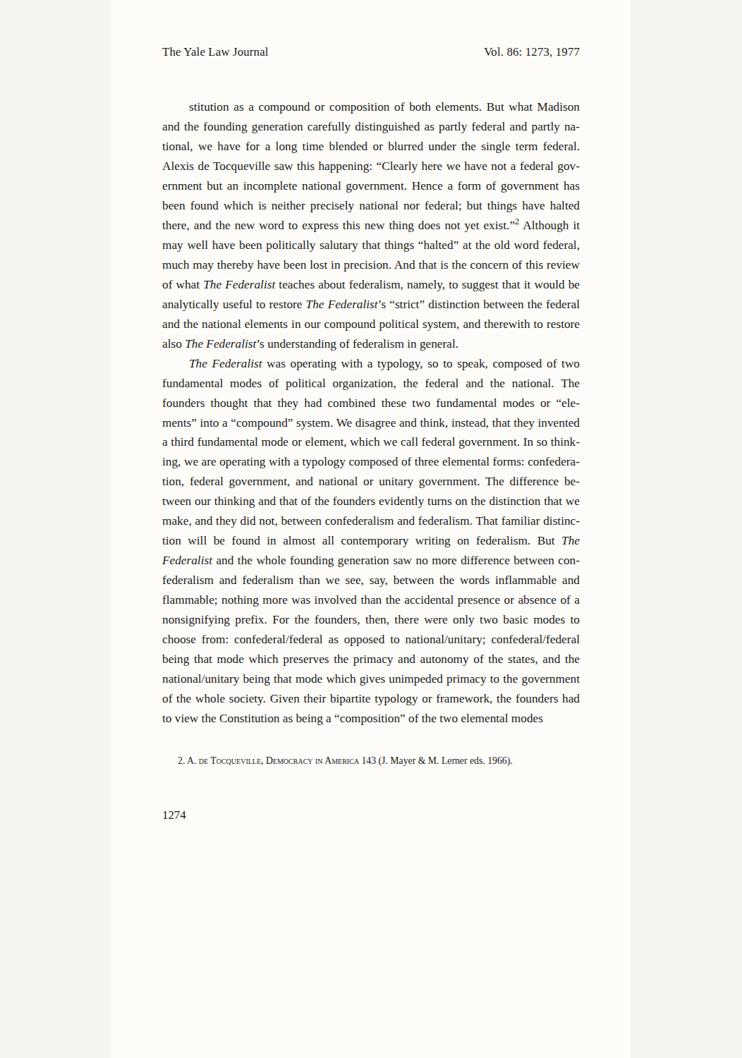The Yale Law Journal Vol. 86: 1273, 1977
stitution as a compound or composition of both elements. But what Madison and the founding generation carefully distinguished as partly federal and partly national, we have for a long time blended or blurred under the single term federal. Alexis de Tocqueville saw this happening: “Clearly here we have not a federal government but an incomplete national government. Hence a form of government has been found which is neither precisely national nor federal; but things have halted there, and the new word to express this new thing does not yet exist.”2 Although it may well have been politically salutary that things “halted” at the old word federal, much may thereby have been lost in precision. And that is the concern of this review of what The Federalist teaches about federalism, namely, to suggest that it would be analytically useful to restore The Federalist’s “strict” distinction between the federal and the national elements in our compound political system, and therewith to restore also The Federalist’s understanding of federalism in general.
The Federalist was operating with a typology, so to speak, composed of two fundamental modes of political organization, the federal and the national. The founders thought that they had combined these two fundamental modes or “elements” into a “compound” system. We disagree and think, instead, that they invented a third fundamental mode or element, which we call federal government. In so thinking, we are operating with a typology composed of three elemental forms: confederation, federal government, and national or unitary government. The difference between our thinking and that of the founders evidently turns on the distinction that we make, and they did not, between confederalism and federalism. That familiar distinction will be found in almost all contemporary writing on federalism. But The Federalist and the whole founding generation saw no more difference between confederalism and federalism than we see, say, between the words inflammable and flammable; nothing more was involved than the accidental presence or absence of a nonsignifying prefix. For the founders, then, there were only two basic modes to choose from: confederal/federal as opposed to national/unitary; confederal/federal being that mode which preserves the primacy and autonomy of the states, and the national/unitary being that mode which gives unimpeded primacy to the government of the whole society. Given their bipartite typology or framework, the founders had to view the Constitution as being a “composition” of the two elemental modes
2. A. de Tocqueville, Democracy in America 143 (J. Mayer & M. Lerner eds. 1966).
1274